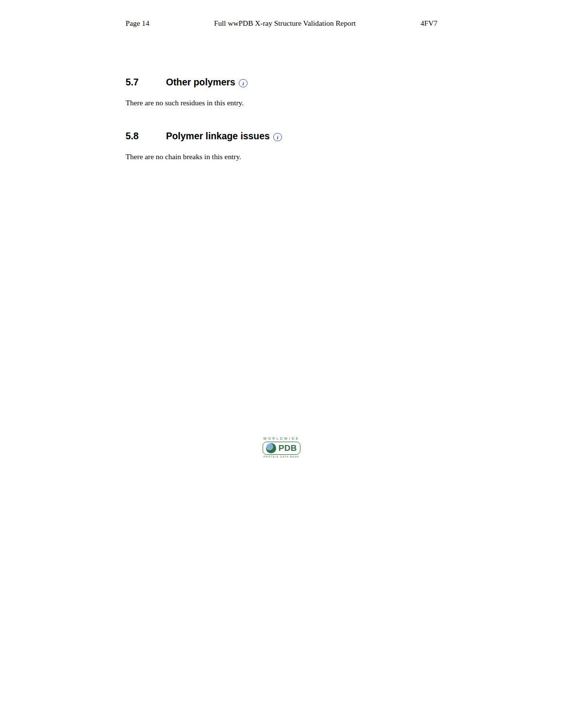Page 14
Full wwPDB X-ray Structure Validation Report
4FV7
5.7 Other polymers i
There are no such residues in this entry.
5.8 Polymer linkage issues i
There are no chain breaks in this entry.
WORLDWIDE
PDB
PROTEIN DATA BANK